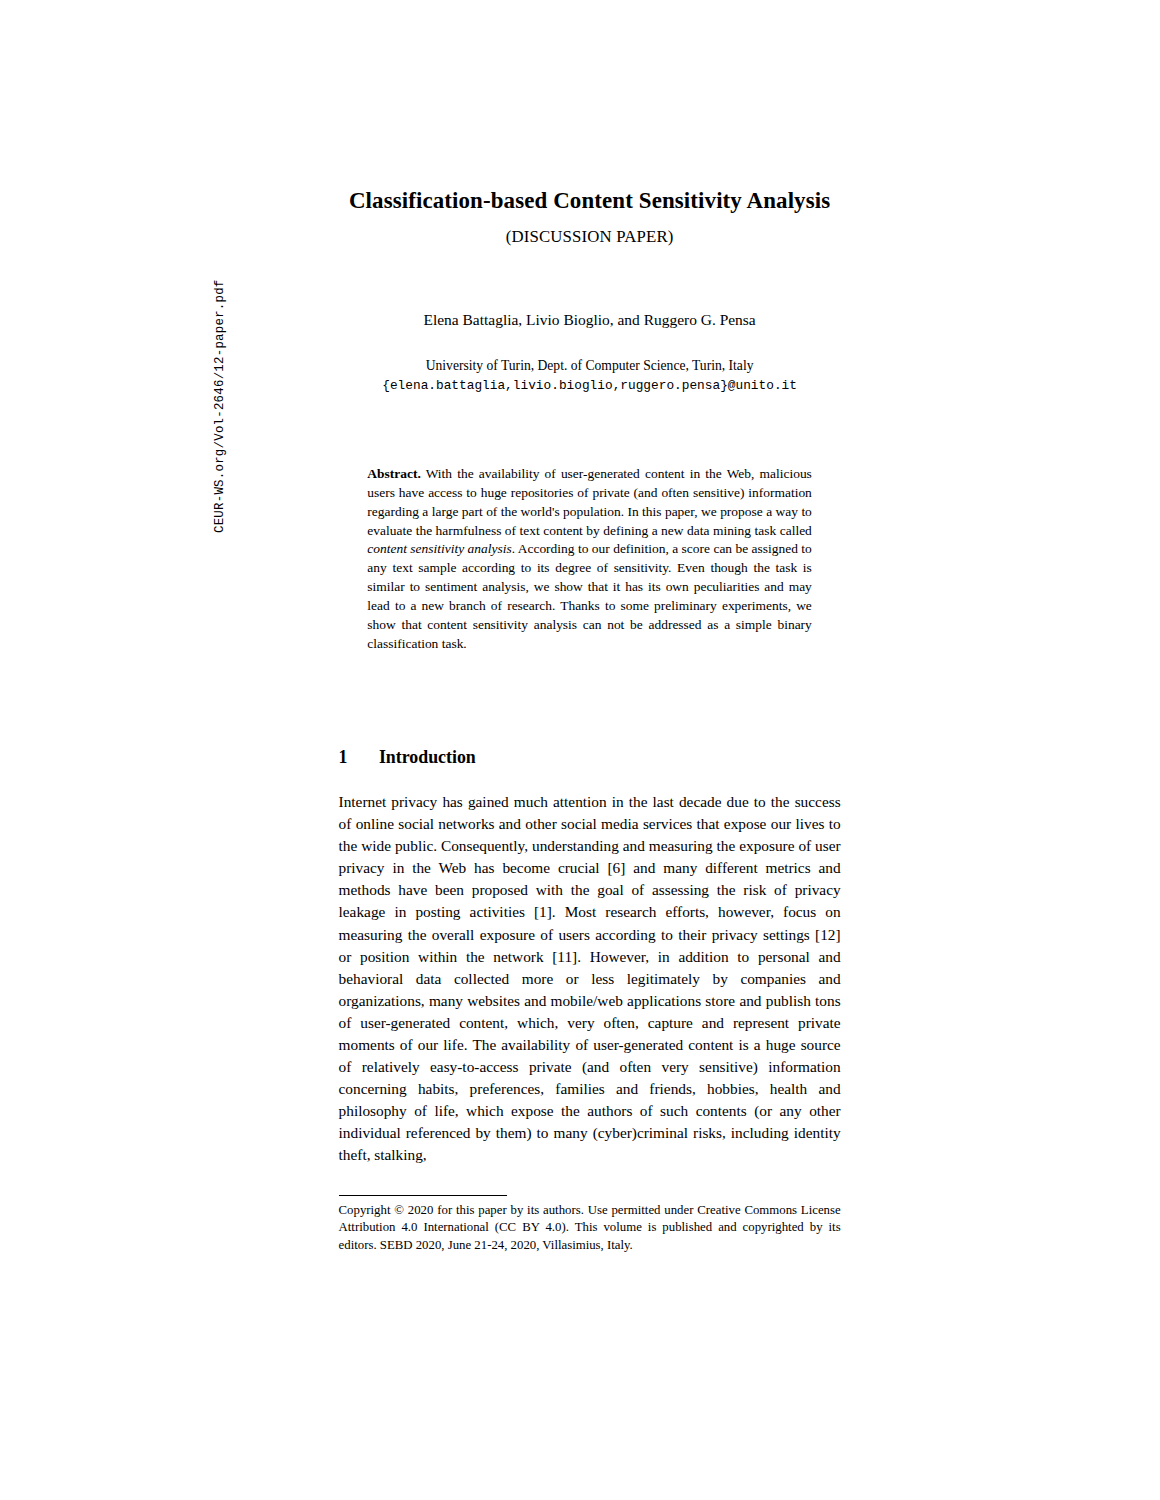CEUR-WS.org/Vol-2646/12-paper.pdf
Classification-based Content Sensitivity Analysis
(DISCUSSION PAPER)
Elena Battaglia, Livio Bioglio, and Ruggero G. Pensa
University of Turin, Dept. of Computer Science, Turin, Italy
{elena.battaglia,livio.bioglio,ruggero.pensa}@unito.it
Abstract. With the availability of user-generated content in the Web, malicious users have access to huge repositories of private (and often sensitive) information regarding a large part of the world's population. In this paper, we propose a way to evaluate the harmfulness of text content by defining a new data mining task called content sensitivity analysis. According to our definition, a score can be assigned to any text sample according to its degree of sensitivity. Even though the task is similar to sentiment analysis, we show that it has its own peculiarities and may lead to a new branch of research. Thanks to some preliminary experiments, we show that content sensitivity analysis can not be addressed as a simple binary classification task.
1 Introduction
Internet privacy has gained much attention in the last decade due to the success of online social networks and other social media services that expose our lives to the wide public. Consequently, understanding and measuring the exposure of user privacy in the Web has become crucial [6] and many different metrics and methods have been proposed with the goal of assessing the risk of privacy leakage in posting activities [1]. Most research efforts, however, focus on measuring the overall exposure of users according to their privacy settings [12] or position within the network [11]. However, in addition to personal and behavioral data collected more or less legitimately by companies and organizations, many websites and mobile/web applications store and publish tons of user-generated content, which, very often, capture and represent private moments of our life. The availability of user-generated content is a huge source of relatively easy-to-access private (and often very sensitive) information concerning habits, preferences, families and friends, hobbies, health and philosophy of life, which expose the authors of such contents (or any other individual referenced by them) to many (cyber)criminal risks, including identity theft, stalking,
Copyright © 2020 for this paper by its authors. Use permitted under Creative Commons License Attribution 4.0 International (CC BY 4.0). This volume is published and copyrighted by its editors. SEBD 2020, June 21-24, 2020, Villasimius, Italy.